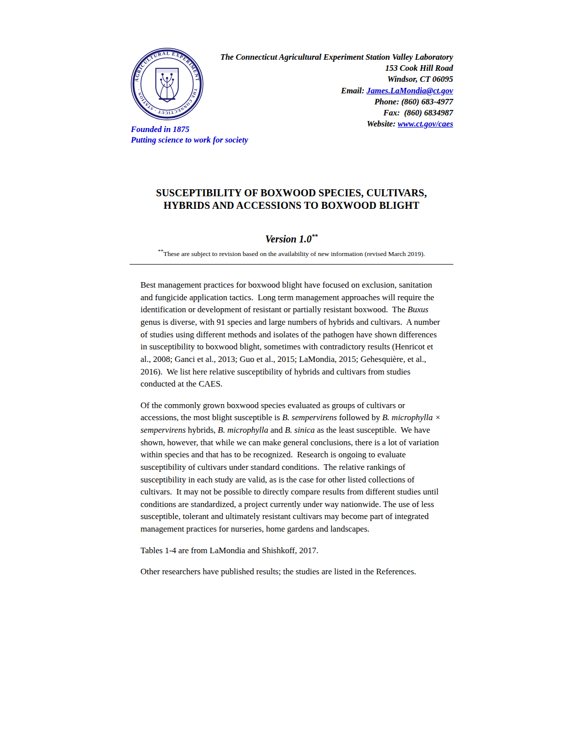AGRICULTURAL EXPERIMENT THE CONNECTICUT · STATION ·
The Connecticut Agricultural Experiment Station Valley Laboratory
153 Cook Hill Road
Windsor, CT 06095
Email: James.LaMondia@ct.gov
Phone: (860) 683-4977
Fax: (860) 6834987
Website: www.ct.gov/caes
Founded in 1875
Putting science to work for society
SUSCEPTIBILITY OF BOXWOOD SPECIES, CULTIVARS,
HYBRIDS AND ACCESSIONS TO BOXWOOD BLIGHT
Version 1.0**
**These are subject to revision based on the availability of new information (revised March 2019).
Best management practices for boxwood blight have focused on exclusion, sanitation and fungicide application tactics. Long term management approaches will require the identification or development of resistant or partially resistant boxwood. The Buxus genus is diverse, with 91 species and large numbers of hybrids and cultivars. A number of studies using different methods and isolates of the pathogen have shown differences in susceptibility to boxwood blight, sometimes with contradictory results (Henricot et al., 2008; Ganci et al., 2013; Guo et al., 2015; LaMondia, 2015; Gehesquière, et al., 2016). We list here relative susceptibility of hybrids and cultivars from studies conducted at the CAES.
Of the commonly grown boxwood species evaluated as groups of cultivars or accessions, the most blight susceptible is B. sempervirens followed by B. microphylla × sempervirens hybrids, B. microphylla and B. sinica as the least susceptible. We have shown, however, that while we can make general conclusions, there is a lot of variation within species and that has to be recognized. Research is ongoing to evaluate susceptibility of cultivars under standard conditions. The relative rankings of susceptibility in each study are valid, as is the case for other listed collections of cultivars. It may not be possible to directly compare results from different studies until conditions are standardized, a project currently under way nationwide. The use of less susceptible, tolerant and ultimately resistant cultivars may become part of integrated management practices for nurseries, home gardens and landscapes.
Tables 1-4 are from LaMondia and Shishkoff, 2017.
Other researchers have published results; the studies are listed in the References.